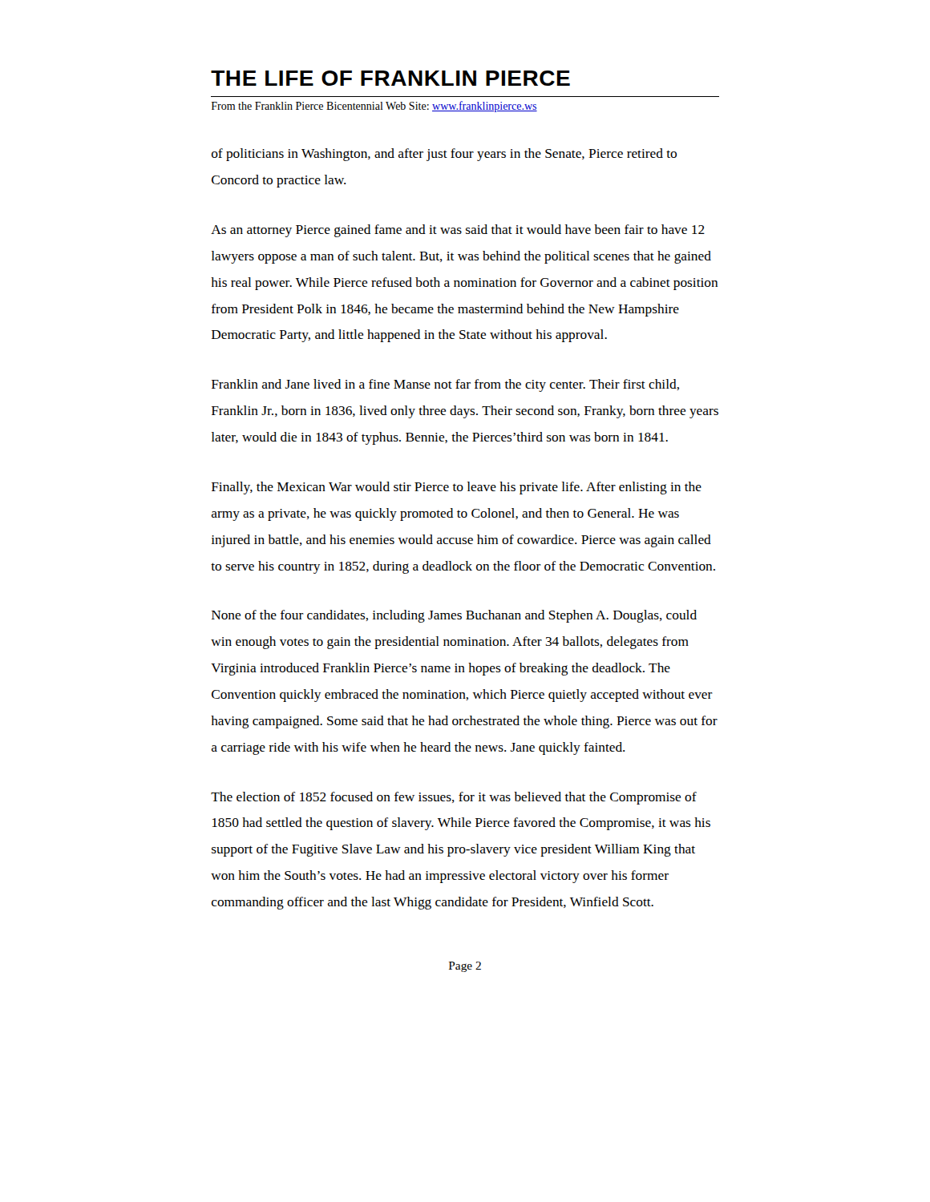The Life of Franklin Pierce
From the Franklin Pierce Bicentennial Web Site: www.franklinpierce.ws
of politicians in Washington, and after just four years in the Senate, Pierce retired to Concord to practice law.
As an attorney Pierce gained fame and it was said that it would have been fair to have 12 lawyers oppose a man of such talent. But, it was behind the political scenes that he gained his real power. While Pierce refused both a nomination for Governor and a cabinet position from President Polk in 1846, he became the mastermind behind the New Hampshire Democratic Party, and little happened in the State without his approval.
Franklin and Jane lived in a fine Manse not far from the city center. Their first child, Franklin Jr., born in 1836, lived only three days. Their second son, Franky, born three years later, would die in 1843 of typhus. Bennie, the Pierces’third son was born in 1841.
Finally, the Mexican War would stir Pierce to leave his private life. After enlisting in the army as a private, he was quickly promoted to Colonel, and then to General. He was injured in battle, and his enemies would accuse him of cowardice. Pierce was again called to serve his country in 1852, during a deadlock on the floor of the Democratic Convention.
None of the four candidates, including James Buchanan and Stephen A. Douglas, could win enough votes to gain the presidential nomination. After 34 ballots, delegates from Virginia introduced Franklin Pierce’s name in hopes of breaking the deadlock. The Convention quickly embraced the nomination, which Pierce quietly accepted without ever having campaigned. Some said that he had orchestrated the whole thing. Pierce was out for a carriage ride with his wife when he heard the news. Jane quickly fainted.
The election of 1852 focused on few issues, for it was believed that the Compromise of 1850 had settled the question of slavery. While Pierce favored the Compromise, it was his support of the Fugitive Slave Law and his pro-slavery vice president William King that won him the South’s votes. He had an impressive electoral victory over his former commanding officer and the last Whigg candidate for President, Winfield Scott.
Page 2